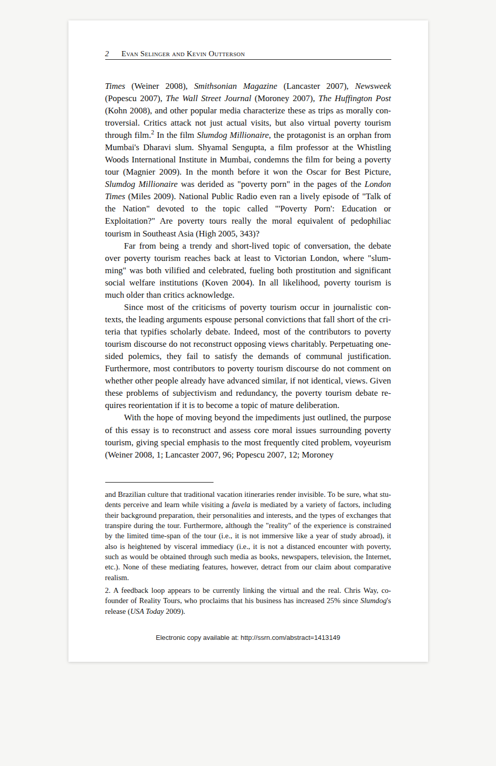2 Evan Selinger and Kevin Outterson
Times (Weiner 2008), Smithsonian Magazine (Lancaster 2007), Newsweek (Popescu 2007), The Wall Street Journal (Moroney 2007), The Huffington Post (Kohn 2008), and other popular media characterize these as trips as morally controversial. Critics attack not just actual visits, but also virtual poverty tourism through film.2 In the film Slumdog Millionaire, the protagonist is an orphan from Mumbai's Dharavi slum. Shyamal Sengupta, a film professor at the Whistling Woods International Institute in Mumbai, condemns the film for being a poverty tour (Magnier 2009). In the month before it won the Oscar for Best Picture, Slumdog Millionaire was derided as "poverty porn" in the pages of the London Times (Miles 2009). National Public Radio even ran a lively episode of "Talk of the Nation" devoted to the topic called "'Poverty Porn': Education or Exploitation?" Are poverty tours really the moral equivalent of pedophiliac tourism in Southeast Asia (High 2005, 343)?
Far from being a trendy and short-lived topic of conversation, the debate over poverty tourism reaches back at least to Victorian London, where "slumming" was both vilified and celebrated, fueling both prostitution and significant social welfare institutions (Koven 2004). In all likelihood, poverty tourism is much older than critics acknowledge.
Since most of the criticisms of poverty tourism occur in journalistic contexts, the leading arguments espouse personal convictions that fall short of the criteria that typifies scholarly debate. Indeed, most of the contributors to poverty tourism discourse do not reconstruct opposing views charitably. Perpetuating one-sided polemics, they fail to satisfy the demands of communal justification. Furthermore, most contributors to poverty tourism discourse do not comment on whether other people already have advanced similar, if not identical, views. Given these problems of subjectivism and redundancy, the poverty tourism debate requires reorientation if it is to become a topic of mature deliberation.
With the hope of moving beyond the impediments just outlined, the purpose of this essay is to reconstruct and assess core moral issues surrounding poverty tourism, giving special emphasis to the most frequently cited problem, voyeurism (Weiner 2008, 1; Lancaster 2007, 96; Popescu 2007, 12; Moroney
and Brazilian culture that traditional vacation itineraries render invisible. To be sure, what students perceive and learn while visiting a favela is mediated by a variety of factors, including their background preparation, their personalities and interests, and the types of exchanges that transpire during the tour. Furthermore, although the "reality" of the experience is constrained by the limited time-span of the tour (i.e., it is not immersive like a year of study abroad), it also is heightened by visceral immediacy (i.e., it is not a distanced encounter with poverty, such as would be obtained through such media as books, newspapers, television, the Internet, etc.). None of these mediating features, however, detract from our claim about comparative realism.
2. A feedback loop appears to be currently linking the virtual and the real. Chris Way, co-founder of Reality Tours, who proclaims that his business has increased 25% since Slumdog's release (USA Today 2009).
Electronic copy available at: http://ssrn.com/abstract=1413149